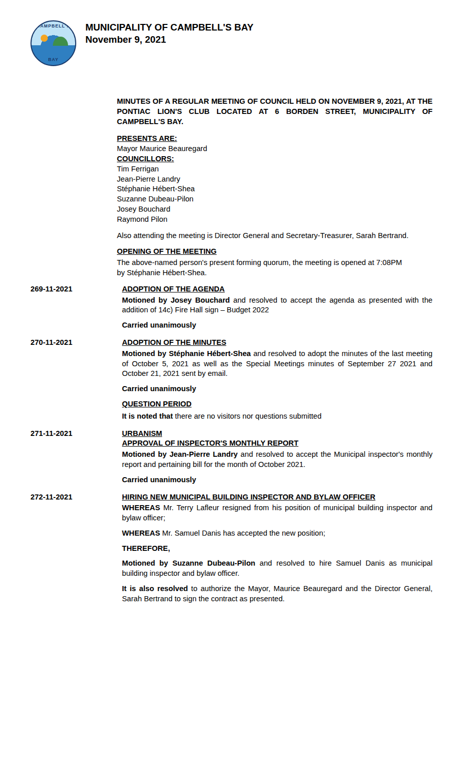CAMPBELL'S BAY
MUNICIPALITY OF CAMPBELL'S BAY
November 9, 2021
MINUTES OF A REGULAR MEETING OF COUNCIL HELD ON NOVEMBER 9, 2021, AT THE PONTIAC LION'S CLUB LOCATED AT 6 BORDEN STREET, MUNICIPALITY OF CAMPBELL'S BAY.
PRESENTS ARE:
Mayor Maurice Beauregard
COUNCILLORS:
Tim Ferrigan
Jean-Pierre Landry
Stéphanie Hébert-Shea
Suzanne Dubeau-Pilon
Josey Bouchard
Raymond Pilon
Also attending the meeting is Director General and Secretary-Treasurer, Sarah Bertrand.
OPENING OF THE MEETING
The above-named person's present forming quorum, the meeting is opened at 7:08PM
by Stéphanie Hébert-Shea.
269-11-2021
ADOPTION OF THE AGENDA
Motioned by Josey Bouchard and resolved to accept the agenda as presented with the addition of 14c) Fire Hall sign – Budget 2022
Carried unanimously
270-11-2021
ADOPTION OF THE MINUTES
Motioned by Stéphanie Hébert-Shea and resolved to adopt the minutes of the last meeting of October 5, 2021 as well as the Special Meetings minutes of September 27 2021 and October 21, 2021 sent by email.
Carried unanimously
QUESTION PERIOD
It is noted that there are no visitors nor questions submitted
271-11-2021
URBANISM
APPROVAL OF INSPECTOR'S MONTHLY REPORT
Motioned by Jean-Pierre Landry and resolved to accept the Municipal inspector's monthly report and pertaining bill for the month of October 2021.
Carried unanimously
272-11-2021
HIRING NEW MUNICIPAL BUILDING INSPECTOR AND BYLAW OFFICER
WHEREAS Mr. Terry Lafleur resigned from his position of municipal building inspector and bylaw officer;
WHEREAS Mr. Samuel Danis has accepted the new position;
THEREFORE,
Motioned by Suzanne Dubeau-Pilon and resolved to hire Samuel Danis as municipal building inspector and bylaw officer.
It is also resolved to authorize the Mayor, Maurice Beauregard and the Director General, Sarah Bertrand to sign the contract as presented.